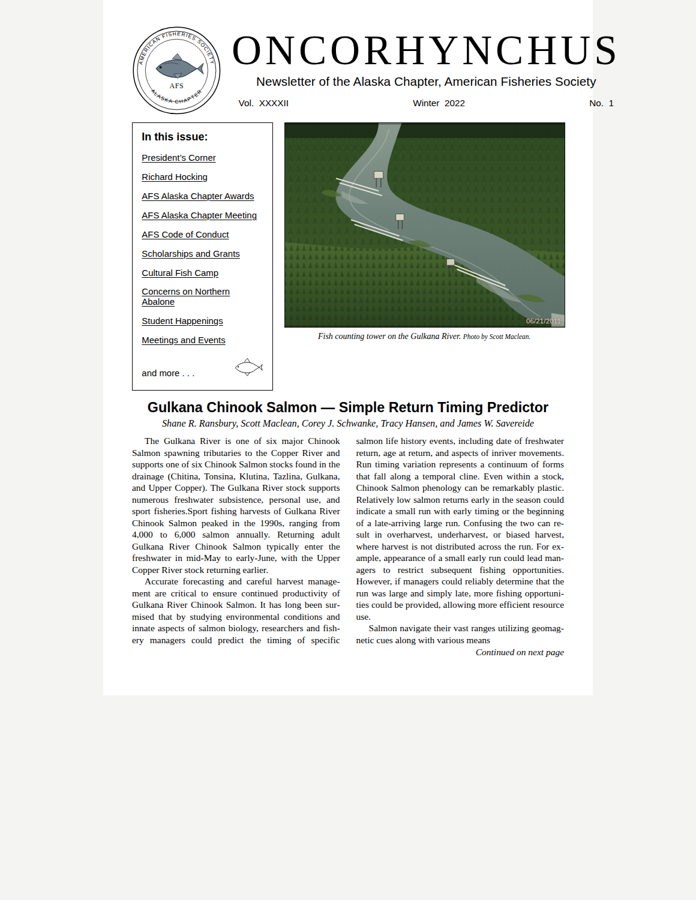AMERICAN FISHERIES SOCIETY ALASKA CHAPTER AFS
ONCORHYNCHUS
Newsletter of the Alaska Chapter, American Fisheries Society
Vol. XXXXII Winter 2022 No. 1
In this issue:
President’s Corner
Richard Hocking
AFS Alaska Chapter Awards
AFS Alaska Chapter Meeting
AFS Code of Conduct
Scholarships and Grants
Cultural Fish Camp
Concerns on Northern Abalone
Student Happenings
Meetings and Events
and more . . .
06/21/2011
Fish counting tower on the Gulkana River. Photo by Scott Maclean.
Gulkana Chinook Salmon — Simple Return Timing Predictor
Shane R. Ransbury, Scott Maclean, Corey J. Schwanke, Tracy Hansen, and James W. Savereide
The Gulkana River is one of six major Chinook Salmon spawning tributaries to the Copper River and supports one of six Chinook Salmon stocks found in the drainage (Chitina, Tonsina, Klutina, Tazlina, Gulkana, and Upper Copper). The Gulkana River stock supports numerous freshwater subsistence, personal use, and sport fisheries.Sport fishing harvests of Gulkana River Chinook Salmon peaked in the 1990s, ranging from 4,000 to 6,000 salmon annually. Returning adult Gulkana River Chinook Salmon typically enter the freshwater in mid-May to early-June, with the Upper Copper River stock returning earlier.
Accurate forecasting and careful harvest management are critical to ensure continued productivity of Gulkana River Chinook Salmon. It has long been surmised that by studying environmental conditions and innate aspects of salmon biology, researchers and fishery managers could predict the timing of specific salmon life history events, including date of freshwater return, age at return, and aspects of inriver movements. Run timing variation represents a continuum of forms that fall along a temporal cline. Even within a stock, Chinook Salmon phenology can be remarkably plastic. Relatively low salmon returns early in the season could indicate a small run with early timing or the beginning of a late-arriving large run. Confusing the two can result in overharvest, underharvest, or biased harvest, where harvest is not distributed across the run. For example, appearance of a small early run could lead managers to restrict subsequent fishing opportunities. However, if managers could reliably determine that the run was large and simply late, more fishing opportunities could be provided, allowing more efficient resource use.
Salmon navigate their vast ranges utilizing geomagnetic cues along with various means
Continued on next page